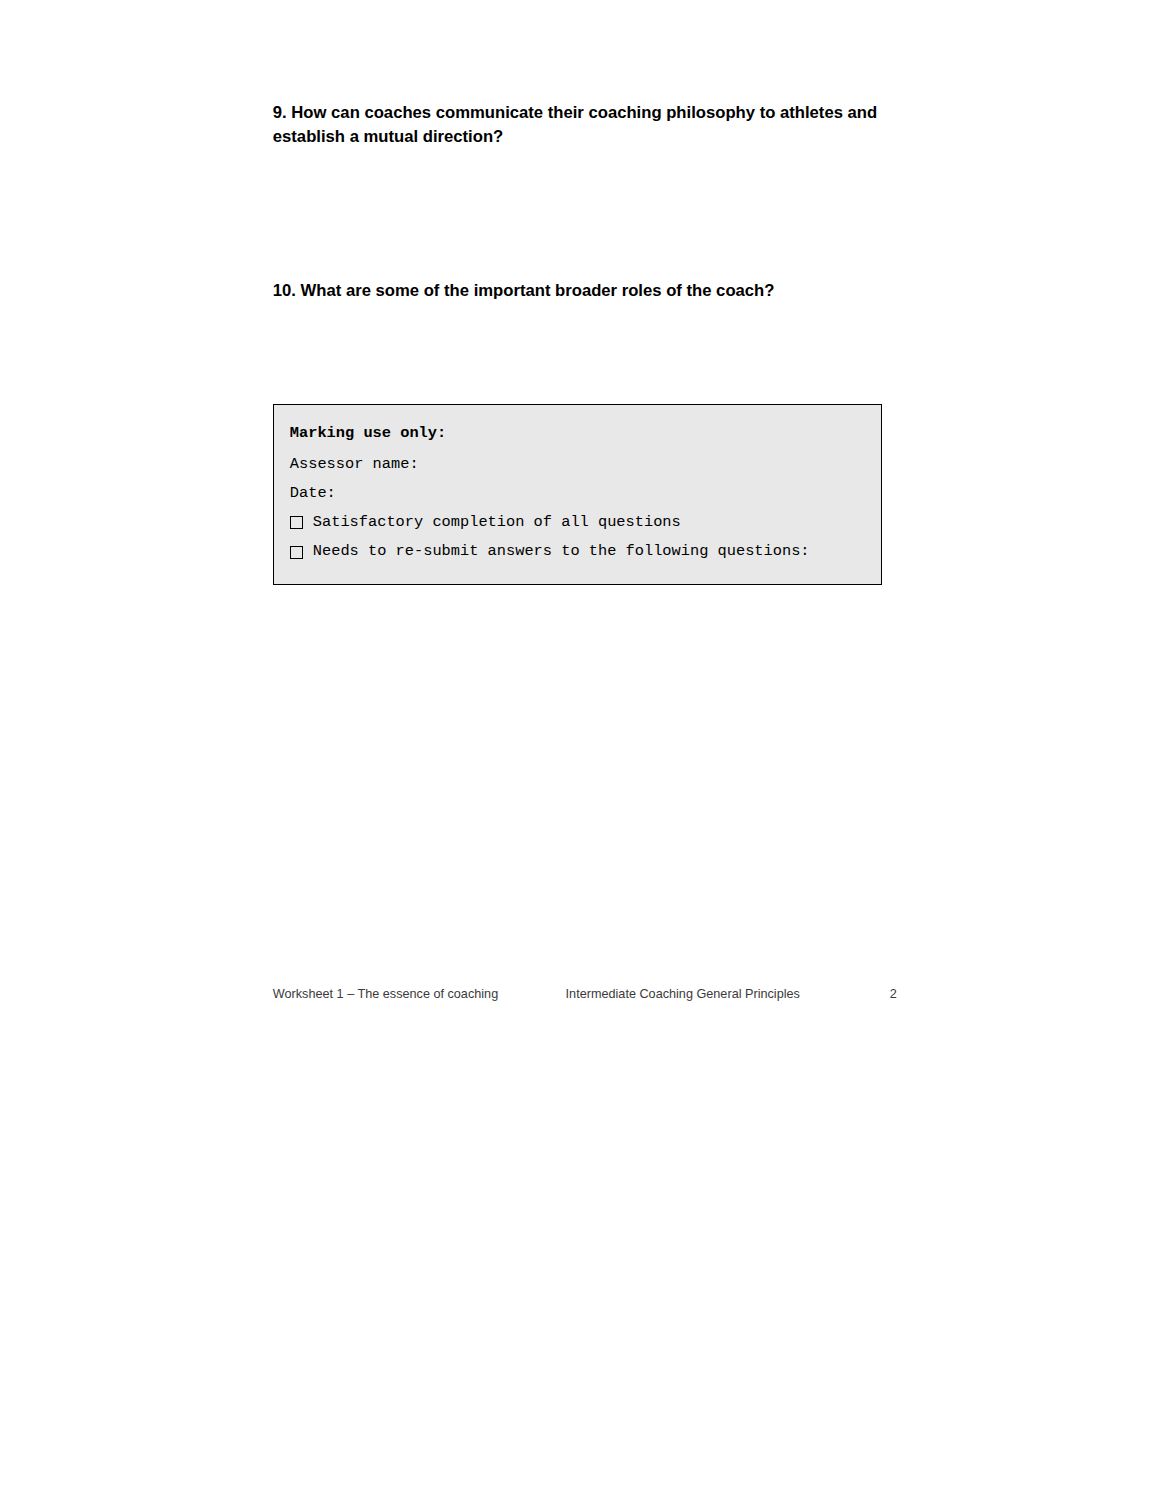9. How can coaches communicate their coaching philosophy to athletes and establish a mutual direction?
10. What are some of the important broader roles of the coach?
Marking use only:
Assessor name:
Date:
Satisfactory completion of all questions
Needs to re-submit answers to the following questions:
Worksheet 1 – The essence of coaching Intermediate Coaching General Principles 2